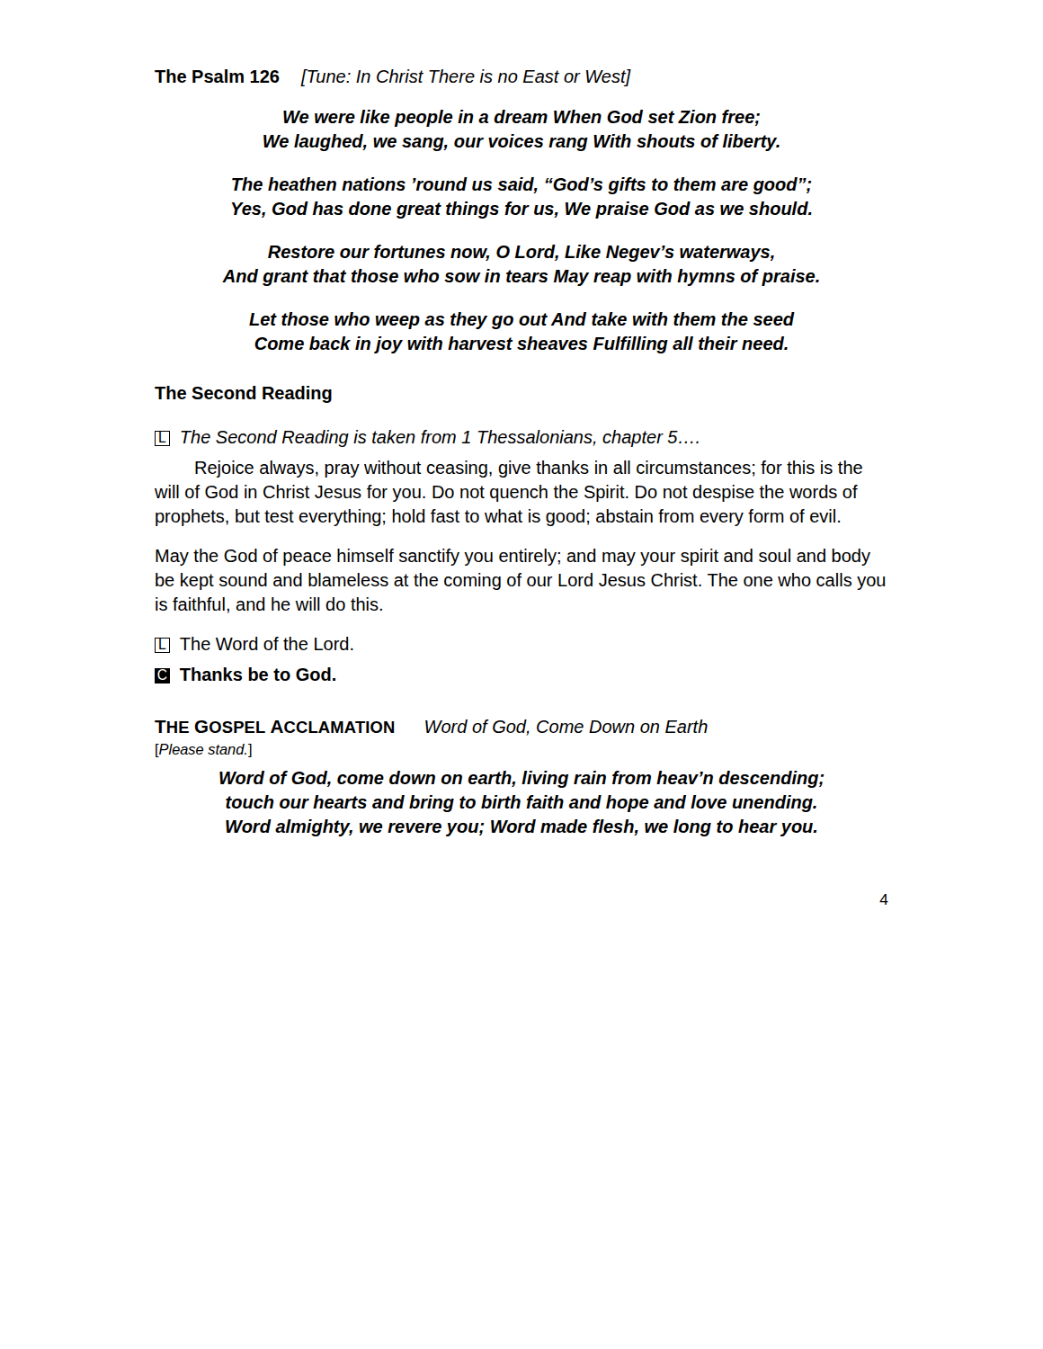The Psalm 126 [Tune: In Christ There is no East or West]
We were like people in a dream When God set Zion free;
We laughed, we sang, our voices rang With shouts of liberty.
The heathen nations ’round us said, “God’s gifts to them are good”;
Yes, God has done great things for us, We praise God as we should.
Restore our fortunes now, O Lord, Like Negev’s waterways,
And grant that those who sow in tears May reap with hymns of praise.
Let those who weep as they go out And take with them the seed
Come back in joy with harvest sheaves Fulfilling all their need.
The Second Reading
L The Second Reading is taken from 1 Thessalonians, chapter 5….
Rejoice always, pray without ceasing, give thanks in all circumstances; for this is the will of God in Christ Jesus for you. Do not quench the Spirit. Do not despise the words of prophets, but test everything; hold fast to what is good; abstain from every form of evil.
May the God of peace himself sanctify you entirely; and may your spirit and soul and body be kept sound and blameless at the coming of our Lord Jesus Christ. The one who calls you is faithful, and he will do this.
L The Word of the Lord.
C Thanks be to God.
THE GOSPEL ACCLAMATION Word of God, Come Down on Earth
[Please stand.]
Word of God, come down on earth, living rain from heav’n descending;
touch our hearts and bring to birth faith and hope and love unending.
Word almighty, we revere you; Word made flesh, we long to hear you.
4